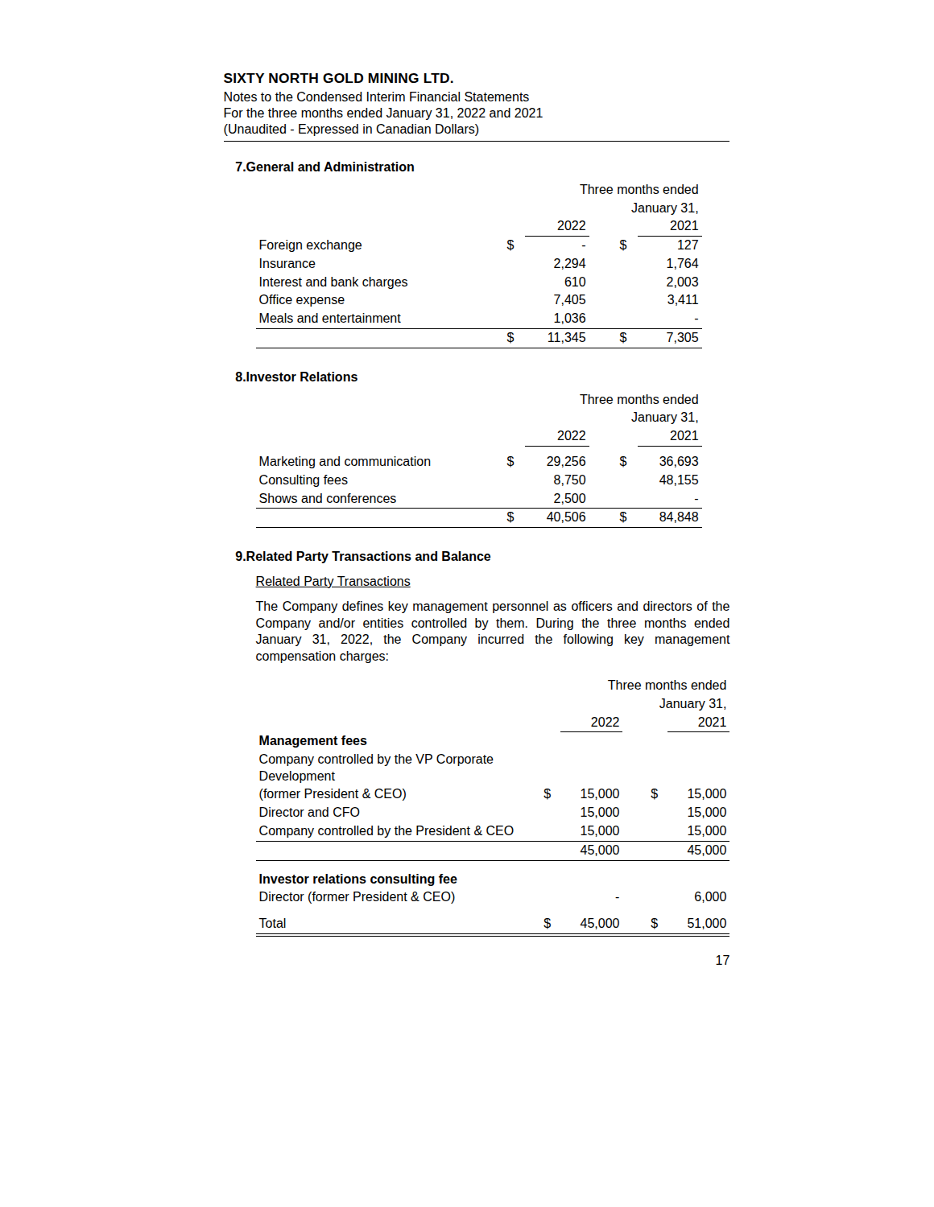SIXTY NORTH GOLD MINING LTD.
Notes to the Condensed Interim Financial Statements
For the three months ended January 31, 2022 and 2021
(Unaudited - Expressed in Canadian Dollars)
7. General and Administration
| | | Three months ended |
| | | January 31, |
| | | 2022 | | | 2021 |
| Foreign exchange | $ | - | | $ | 127 |
| Insurance | | 2,294 | | | 1,764 |
| Interest and bank charges | | 610 | | | 2,003 |
| Office expense | | 7,405 | | | 3,411 |
| Meals and entertainment | | 1,036 | | | - |
| | $ | 11,345 | | $ | 7,305 |
8. Investor Relations
| | | Three months ended |
| | | January 31, |
| | | 2022 | | | 2021 |
| Marketing and communication | $ | 29,256 | | $ | 36,693 |
| Consulting fees | | 8,750 | | | 48,155 |
| Shows and conferences | | 2,500 | | | - |
| | $ | 40,506 | | $ | 84,848 |
9. Related Party Transactions and Balance
Related Party Transactions
The Company defines key management personnel as officers and directors of the Company and/or entities controlled by them. During the three months ended January 31, 2022, the Company incurred the following key management compensation charges:
| | | Three months ended |
| | | January 31, |
| | | 2022 | | | 2021 |
| Management fees | | | | | |
| Company controlled by the VP Corporate Development | | | | | |
| (former President & CEO) | $ | 15,000 | | $ | 15,000 |
| Director and CFO | | 15,000 | | | 15,000 |
| Company controlled by the President & CEO | | 15,000 | | | 15,000 |
| | | 45,000 | | | 45,000 |
| Investor relations consulting fee | | | | | |
| Director (former President & CEO) | | - | | | 6,000 |
| Total | $ | 45,000 | | $ | 51,000 |
17